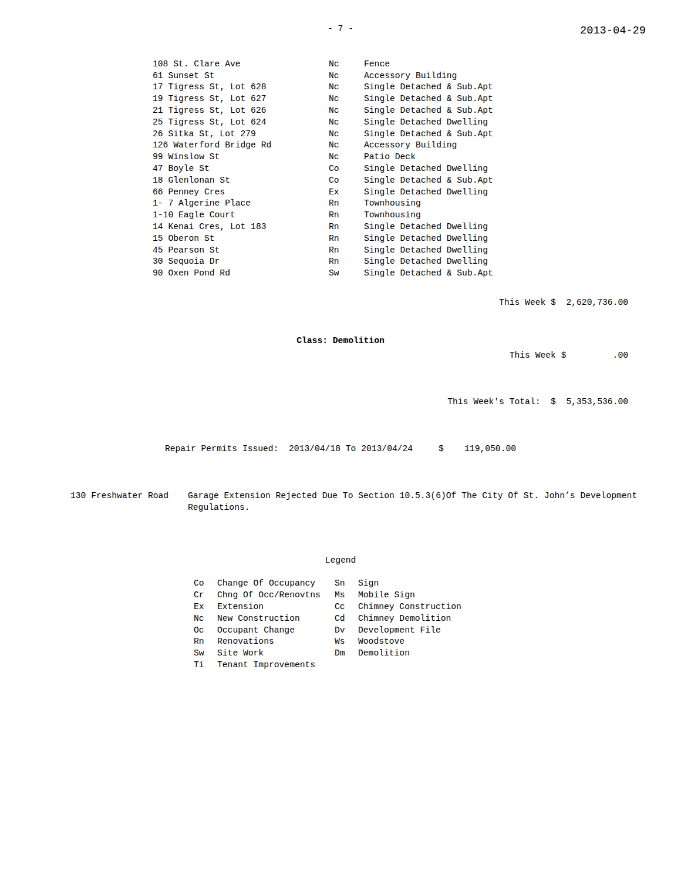- 7 -
2013-04-29
| 108 St. Clare Ave | Nc | Fence |
| 61 Sunset St | Nc | Accessory Building |
| 17 Tigress St, Lot 628 | Nc | Single Detached & Sub.Apt |
| 19 Tigress St, Lot 627 | Nc | Single Detached & Sub.Apt |
| 21 Tigress St, Lot 626 | Nc | Single Detached & Sub.Apt |
| 25 Tigress St, Lot 624 | Nc | Single Detached Dwelling |
| 26 Sitka St, Lot 279 | Nc | Single Detached & Sub.Apt |
| 126 Waterford Bridge Rd | Nc | Accessory Building |
| 99 Winslow St | Nc | Patio Deck |
| 47 Boyle St | Co | Single Detached Dwelling |
| 18 Glenlonan St | Co | Single Detached & Sub.Apt |
| 66 Penney Cres | Ex | Single Detached Dwelling |
| 1- 7 Algerine Place | Rn | Townhousing |
| 1-10 Eagle Court | Rn | Townhousing |
| 14 Kenai Cres, Lot 183 | Rn | Single Detached Dwelling |
| 15 Oberon St | Rn | Single Detached Dwelling |
| 45 Pearson St | Rn | Single Detached Dwelling |
| 30 Sequoia Dr | Rn | Single Detached Dwelling |
| 90 Oxen Pond Rd | Sw | Single Detached & Sub.Apt |
This Week $ 2,620,736.00
Class: Demolition
This Week $ .00
This Week's Total: $ 5,353,536.00
Repair Permits Issued: 2013/04/18 To 2013/04/24 $ 119,050.00
130 Freshwater Road
Garage Extension Rejected Due To Section 10.5.3(6)Of The City Of St. John’s Development Regulations.
Legend
| Co | Change Of Occupancy | Sn | Sign |
| Cr | Chng Of Occ/Renovtns | Ms | Mobile Sign |
| Ex | Extension | Cc | Chimney Construction |
| Nc | New Construction | Cd | Chimney Demolition |
| Oc | Occupant Change | Dv | Development File |
| Rn | Renovations | Ws | Woodstove |
| Sw | Site Work | Dm | Demolition |
| Ti | Tenant Improvements | | |